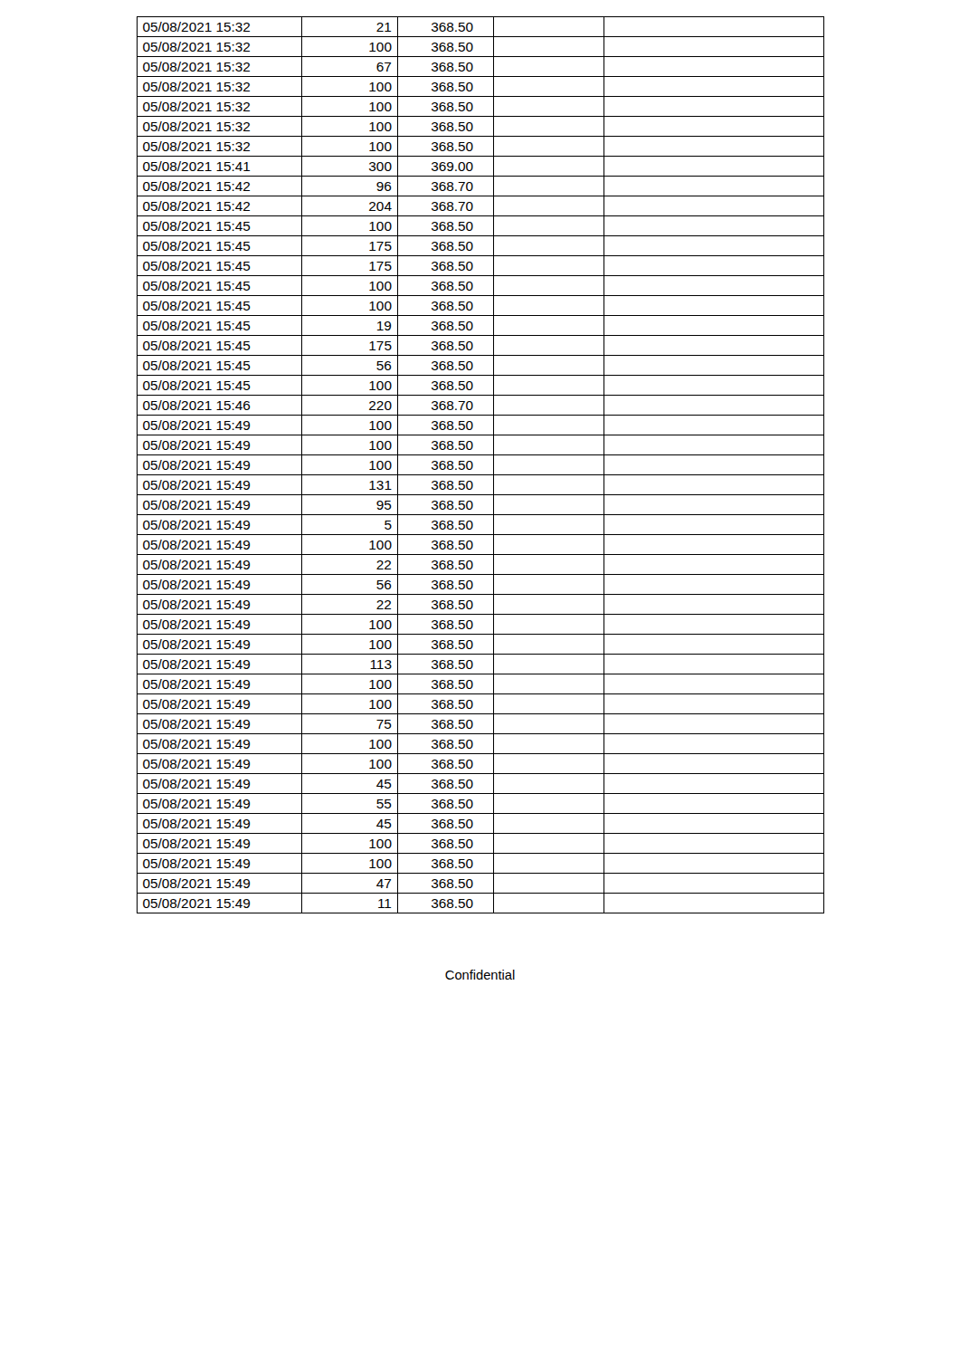| 05/08/2021 15:32 | 21 | 368.50 | | |
| 05/08/2021 15:32 | 100 | 368.50 | | |
| 05/08/2021 15:32 | 67 | 368.50 | | |
| 05/08/2021 15:32 | 100 | 368.50 | | |
| 05/08/2021 15:32 | 100 | 368.50 | | |
| 05/08/2021 15:32 | 100 | 368.50 | | |
| 05/08/2021 15:32 | 100 | 368.50 | | |
| 05/08/2021 15:41 | 300 | 369.00 | | |
| 05/08/2021 15:42 | 96 | 368.70 | | |
| 05/08/2021 15:42 | 204 | 368.70 | | |
| 05/08/2021 15:45 | 100 | 368.50 | | |
| 05/08/2021 15:45 | 175 | 368.50 | | |
| 05/08/2021 15:45 | 175 | 368.50 | | |
| 05/08/2021 15:45 | 100 | 368.50 | | |
| 05/08/2021 15:45 | 100 | 368.50 | | |
| 05/08/2021 15:45 | 19 | 368.50 | | |
| 05/08/2021 15:45 | 175 | 368.50 | | |
| 05/08/2021 15:45 | 56 | 368.50 | | |
| 05/08/2021 15:45 | 100 | 368.50 | | |
| 05/08/2021 15:46 | 220 | 368.70 | | |
| 05/08/2021 15:49 | 100 | 368.50 | | |
| 05/08/2021 15:49 | 100 | 368.50 | | |
| 05/08/2021 15:49 | 100 | 368.50 | | |
| 05/08/2021 15:49 | 131 | 368.50 | | |
| 05/08/2021 15:49 | 95 | 368.50 | | |
| 05/08/2021 15:49 | 5 | 368.50 | | |
| 05/08/2021 15:49 | 100 | 368.50 | | |
| 05/08/2021 15:49 | 22 | 368.50 | | |
| 05/08/2021 15:49 | 56 | 368.50 | | |
| 05/08/2021 15:49 | 22 | 368.50 | | |
| 05/08/2021 15:49 | 100 | 368.50 | | |
| 05/08/2021 15:49 | 100 | 368.50 | | |
| 05/08/2021 15:49 | 113 | 368.50 | | |
| 05/08/2021 15:49 | 100 | 368.50 | | |
| 05/08/2021 15:49 | 100 | 368.50 | | |
| 05/08/2021 15:49 | 75 | 368.50 | | |
| 05/08/2021 15:49 | 100 | 368.50 | | |
| 05/08/2021 15:49 | 100 | 368.50 | | |
| 05/08/2021 15:49 | 45 | 368.50 | | |
| 05/08/2021 15:49 | 55 | 368.50 | | |
| 05/08/2021 15:49 | 45 | 368.50 | | |
| 05/08/2021 15:49 | 100 | 368.50 | | |
| 05/08/2021 15:49 | 100 | 368.50 | | |
| 05/08/2021 15:49 | 47 | 368.50 | | |
| 05/08/2021 15:49 | 11 | 368.50 | | |
Confidential